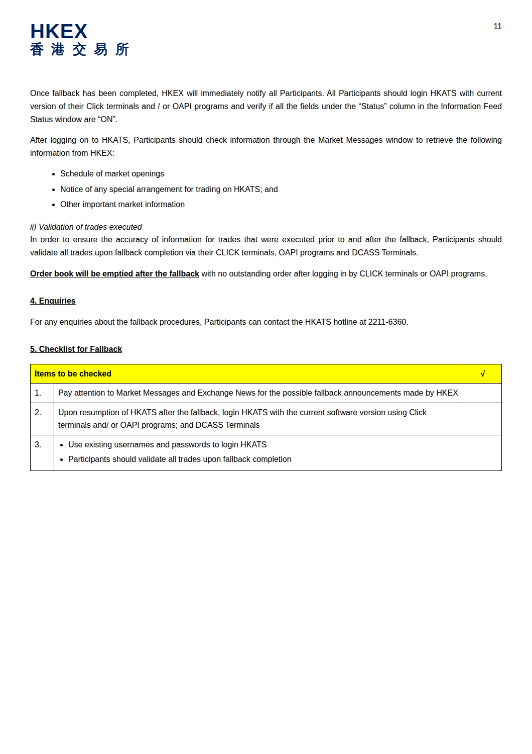HKEX
香 港 交 易 所
11
Once fallback has been completed, HKEX will immediately notify all Participants. All Participants should login HKATS with current version of their Click terminals and / or OAPI programs and verify if all the fields under the “Status” column in the Information Feed Status window are “ON”.
After logging on to HKATS, Participants should check information through the Market Messages window to retrieve the following information from HKEX:
Schedule of market openings
Notice of any special arrangement for trading on HKATS; and
Other important market information
ii) Validation of trades executed
In order to ensure the accuracy of information for trades that were executed prior to and after the fallback, Participants should validate all trades upon fallback completion via their CLICK terminals, OAPI programs and DCASS Terminals.
Order book will be emptied after the fallback with no outstanding order after logging in by CLICK terminals or OAPI programs.
4. Enquiries
For any enquiries about the fallback procedures, Participants can contact the HKATS hotline at 2211-6360.
5. Checklist for Fallback
| Items to be checked | √ |
| --- | --- |
| 1. | Pay attention to Market Messages and Exchange News for the possible fallback announcements made by HKEX | |
| 2. | Upon resumption of HKATS after the fallback, login HKATS with the current software version using Click terminals and/ or OAPI programs; and DCASS Terminals | |
| 3. | Use existing usernames and passwords to login HKATS Participants should validate all trades upon fallback completion | |